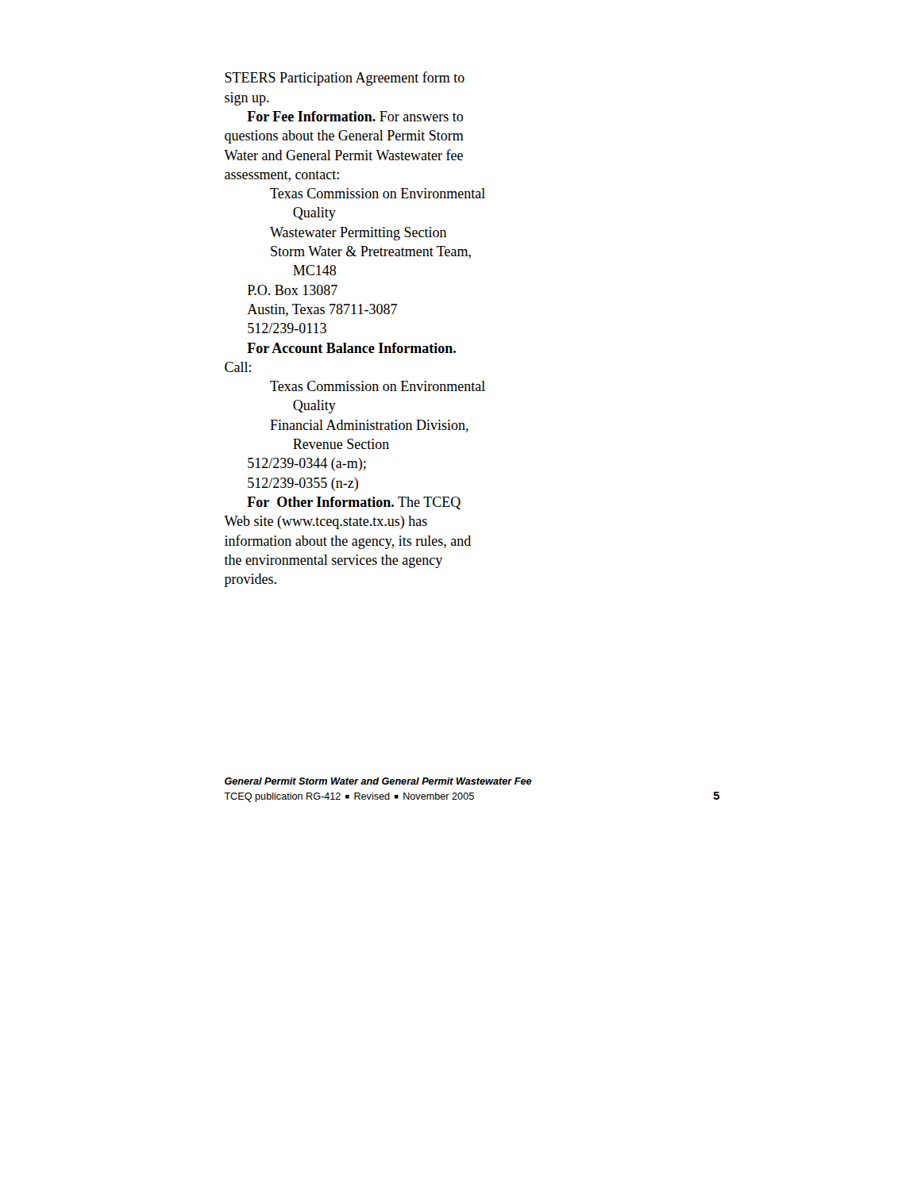STEERS Participation Agreement form to sign up.
For Fee Information. For answers to questions about the General Permit Storm Water and General Permit Wastewater fee assessment, contact:
Texas Commission on Environmental Quality
Wastewater Permitting Section
Storm Water & Pretreatment Team, MC148
P.O. Box 13087
Austin, Texas 78711-3087
512/239-0113
For Account Balance Information.
Call:
Texas Commission on Environmental Quality
Financial Administration Division, Revenue Section
512/239-0344 (a-m);
512/239-0355 (n-z)
For Other Information. The TCEQ Web site (www.tceq.state.tx.us) has information about the agency, its rules, and the environmental services the agency provides.
General Permit Storm Water and General Permit Wastewater Fee
TCEQ publication RG-412 ■ Revised ■ November 2005 5